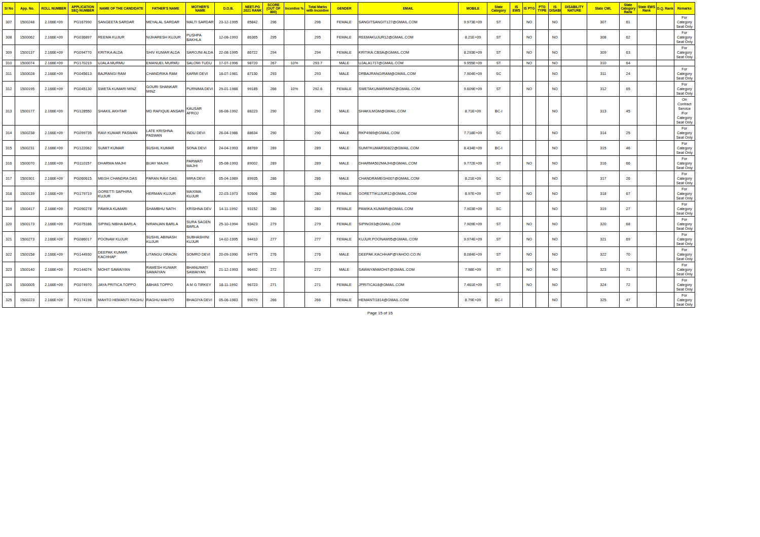| Sl No | App. No. | ROLL NUMBER | APPLICATION SEQ NUMBER | NAME OF THE CANDIDATE | FATHER'S NAME | MOTHER'S NAME | D.O.B. | NEET-PG 2021 RANK | SCORE (OUT OF 800) | Incentive % | Total Marks with Incentive | GENDER | EMAIL | MOBILE | State Category | IS EWS | IS PTG | PTG TYPE | IS DISABILITY | DISABILITY NATURE | State CML | State Category Rank | State EWS Rank | D.Q. Rank | Remarks |
| --- | --- | --- | --- | --- | --- | --- | --- | --- | --- | --- | --- | --- | --- | --- | --- | --- | --- | --- | --- | --- | --- | --- | --- | --- | --- |
| 307 | 1500248 | 2.166E+09 | PG167990 | SANGEETA SARDAR | MEYALAL SARDAR | MALTI SARDAR | 23-12-1995 | 85842 | 296 | | 296 | FEMALE | SANGITSANGIT127@GMAIL.COM | 9.973E+09 | ST | | NO | | NO | | 307 | 61 | | | For Category Seat Only |
| 308 | 1500062 | 2.166E+09 | PG036897 | REEMA KUJUR | NIJHARESH KUJUR | PUSHPA BAKHLA | 12-08-1993 | 86365 | 295 | | 295 | FEMALE | REEMAKUJUR12@GMAIL.COM | 8.21E+09 | ST | | NO | | NO | | 308 | 62 | | | For Category Seat Only |
| 309 | 1500137 | 2.166E+09 | PG094770 | KRITIKA ALDA | SHIV KUMAR ALDA | SAROJNI ALDA | 22-08-1995 | 86722 | 294 | | 294 | FEMALE | KRITIKA.CBSA@GMAIL.COM | 8.293E+09 | ST | | NO | | NO | | 309 | 63 | | | For Category Seat Only |
| 310 | 1500074 | 2.166E+09 | PG170219 | UJALA MURMU | EMANUEL MURMU | SALOMI TUDU | 17-07-1996 | 98720 | 267 | 10% | 293.7 | MALE | UJALA1717@GMAIL.COM | 9.955E+09 | ST | | NO | | NO | | 310 | 64 | | | |
| 311 | 1500028 | 2.166E+09 | PG045613 | BAJRANGI RAM | CHANDRIKA RAM | KARMI DEVI | 18-07-1981 | 87130 | 293 | | 293 | MALE | DRBAJRANGIRAM@GMAIL.COM | 7.904E+09 | SC | | | | NO | | 311 | 24 | | | For Category Seat Only |
| 312 | 1500195 | 2.166E+09 | PG045130 | SWETA KUMARI MINZ | GOURI SHANKAR MINZ | PURNIMA DEVI | 29-01-1988 | 99185 | 266 | 10% | 292.6 | FEMALE | SWETAKUMARIMINZ@GMAIL.COM | 9.609E+09 | ST | | NO | | NO | | 312 | 65 | | | For Category Seat Only |
| 313 | 1500177 | 2.166E+09 | PG128550 | SHAKIL AKHTAR | MD RAFIQUE ANSARI | KAUSAR AFROJ | 06-08-1992 | 88223 | 290 | | 290 | MALE | SHAKILMGM@GMAIL.COM | 8.71E+09 | BC-I | | | | NO | | 313 | 45 | | | On Contract Service /For Category Seat Only |
| 314 | 1500238 | 2.166E+09 | PG099735 | RAVI KUMAR PASWAN | LATE KRISHNA PASWAN | INDU DEVI | 26-04-1986 | 88634 | 290 | | 290 | MALE | RKP4989@GMAIL.COM | 7.718E+09 | SC | | | | NO | | 314 | 25 | | | For Category Seat Only |
| 315 | 1500231 | 2.166E+09 | PG122062 | SUMIT KUMAR | SUSHIL KUMAR | SONA DEVI | 24-04-1993 | 88769 | 289 | | 289 | MALE | SUMITKUMAR30822@GMAIL.COM | 8.434E+09 | BC-I | | | | NO | | 315 | 46 | | | For Category Seat Only |
| 316 | 1500070 | 2.166E+09 | PG110157 | DHARMA MAJHI | BIJAY MAJHI | PARWATI MAJHI | 05-08-1993 | 89002 | 289 | | 289 | MALE | DHARMA502MAJHI@GMAIL.COM | 9.772E+09 | ST | | NO | | NO | | 316 | 66 | | | For Category Seat Only |
| 317 | 1500301 | 2.166E+09 | PG060615 | MEGH CHANDRA DAS | PARAN RAVI DAS | MIRA DEVI | 05-04-1989 | 89935 | 286 | | 286 | MALE | CHANDRAMEGH007@GMAIL.COM | 8.21E+09 | SC | | | | NO | | 317 | 26 | | | For Category Seat Only |
| 318 | 1500139 | 2.166E+09 | PG179719 | GORETTI SAPHIRA KUJUR | HERMAN KUJUR | MAXIMA KUJUR | 22-03-1973 | 92606 | 280 | | 280 | FEMALE | GORETTIKUJUR12@GMAIL.COM | 8.97E+09 | ST | | NO | | NO | | 318 | 67 | | | For Category Seat Only |
| 319 | 1500417 | 2.166E+09 | PG090278 | PAWIKA KUMARI | SHAMBHU NATH | KRISHNA DEV | 14-11-1992 | 93152 | 280 | | 280 | FEMALE | PAWIKA.KUMARI@GMAIL.COM | 7.903E+09 | SC | | | | NO | | 319 | 27 | | | For Category Seat Only |
| 320 | 1500173 | 2.166E+09 | PG075186 | SIPING NIBHA BARLA | NIRANJAN BARLA | SURA SAGEN BARLA | 25-10-1994 | 93423 | 279 | | 279 | FEMALE | SIPING93@GMAIL.COM | 7.909E+09 | ST | | NO | | NO | | 320 | 68 | | | For Category Seat Only |
| 321 | 1500273 | 2.166E+09 | PG086017 | POONAM KUJUR | SUSHIL ABINASH KUJUR | SUBHASHINI KUJUR | 14-02-1995 | 94410 | 277 | | 277 | FEMALE | KUJUR.POONAM95@GMAIL.COM | 9.974E+09 | ST | | NO | | NO | | 321 | 69 | | | For Category Seat Only |
| 322 | 1500158 | 2.166E+09 | PG144930 | DEEPAK KUMAR KACHHAP | LITANGU ORAON | SOMRO DEVI | 20-09-1990 | 94775 | 276 | | 276 | MALE | DEEPAK.KACHHAP@YAHOO.CO.IN | 8.084E+09 | ST | | NO | | NO | | 322 | 70 | | | For Category Seat Only |
| 323 | 1500140 | 2.166E+09 | PG144074 | MOHIT SAWAIYAN | RAMESH KUMAR SAWAIYAN | BHANUMATI SAWAIYAN | 21-12-1993 | 96492 | 272 | | 272 | MALE | SAWAIYANMOHIT@GMAIL.COM | 7.98E+09 | ST | | NO | | NO | | 323 | 71 | | | For Category Seat Only |
| 324 | 1500005 | 2.166E+09 | PG074970 | JAYA PRITICA TOPPO | ABHAS TOPPO | A M G TIRKEY | 18-11-1992 | 96723 | 271 | | 271 | FEMALE | JPRITICA18@GMAIL.COM | 7.461E+09 | ST | | NO | | NO | | 324 | 72 | | | For Category Seat Only |
| 325 | 1500223 | 2.166E+09 | PG174198 | MAHTO HEMANTI RAGHU | RAGHU MAHTO | BHAGIYA DEVI | 05-06-1983 | 99079 | 266 | | 266 | FEMALE | HEMANTI1814@GMAIL.COM | 8.79E+09 | BC-I | | | | NO | | 325 | 47 | | | For Category Seat Only |
Page 15 of 15